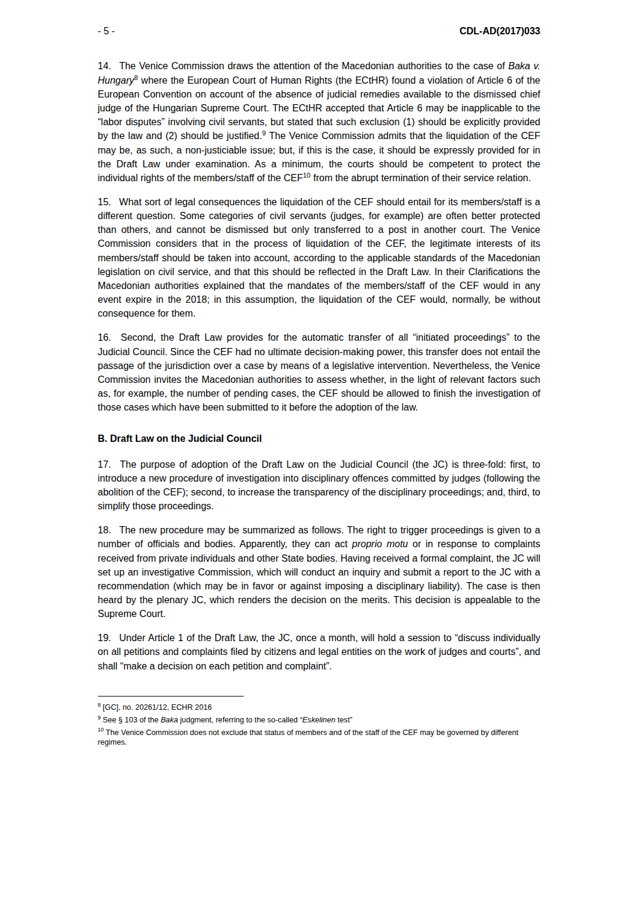- 5 - CDL-AD(2017)033
14. The Venice Commission draws the attention of the Macedonian authorities to the case of Baka v. Hungary8 where the European Court of Human Rights (the ECtHR) found a violation of Article 6 of the European Convention on account of the absence of judicial remedies available to the dismissed chief judge of the Hungarian Supreme Court. The ECtHR accepted that Article 6 may be inapplicable to the “labor disputes” involving civil servants, but stated that such exclusion (1) should be explicitly provided by the law and (2) should be justified.9 The Venice Commission admits that the liquidation of the CEF may be, as such, a non-justiciable issue; but, if this is the case, it should be expressly provided for in the Draft Law under examination. As a minimum, the courts should be competent to protect the individual rights of the members/staff of the CEF10 from the abrupt termination of their service relation.
15. What sort of legal consequences the liquidation of the CEF should entail for its members/staff is a different question. Some categories of civil servants (judges, for example) are often better protected than others, and cannot be dismissed but only transferred to a post in another court. The Venice Commission considers that in the process of liquidation of the CEF, the legitimate interests of its members/staff should be taken into account, according to the applicable standards of the Macedonian legislation on civil service, and that this should be reflected in the Draft Law. In their Clarifications the Macedonian authorities explained that the mandates of the members/staff of the CEF would in any event expire in the 2018; in this assumption, the liquidation of the CEF would, normally, be without consequence for them.
16. Second, the Draft Law provides for the automatic transfer of all “initiated proceedings” to the Judicial Council. Since the CEF had no ultimate decision-making power, this transfer does not entail the passage of the jurisdiction over a case by means of a legislative intervention. Nevertheless, the Venice Commission invites the Macedonian authorities to assess whether, in the light of relevant factors such as, for example, the number of pending cases, the CEF should be allowed to finish the investigation of those cases which have been submitted to it before the adoption of the law.
B. Draft Law on the Judicial Council
17. The purpose of adoption of the Draft Law on the Judicial Council (the JC) is three-fold: first, to introduce a new procedure of investigation into disciplinary offences committed by judges (following the abolition of the CEF); second, to increase the transparency of the disciplinary proceedings; and, third, to simplify those proceedings.
18. The new procedure may be summarized as follows. The right to trigger proceedings is given to a number of officials and bodies. Apparently, they can act proprio motu or in response to complaints received from private individuals and other State bodies. Having received a formal complaint, the JC will set up an investigative Commission, which will conduct an inquiry and submit a report to the JC with a recommendation (which may be in favor or against imposing a disciplinary liability). The case is then heard by the plenary JC, which renders the decision on the merits. This decision is appealable to the Supreme Court.
19. Under Article 1 of the Draft Law, the JC, once a month, will hold a session to “discuss individually on all petitions and complaints filed by citizens and legal entities on the work of judges and courts”, and shall “make a decision on each petition and complaint”.
8[GC], no. 20261/12, ECHR 2016
9See § 103 of the Baka judgment, referring to the so-called “Eskelinen test”
10The Venice Commission does not exclude that status of members and of the staff of the CEF may be governed by different regimes.